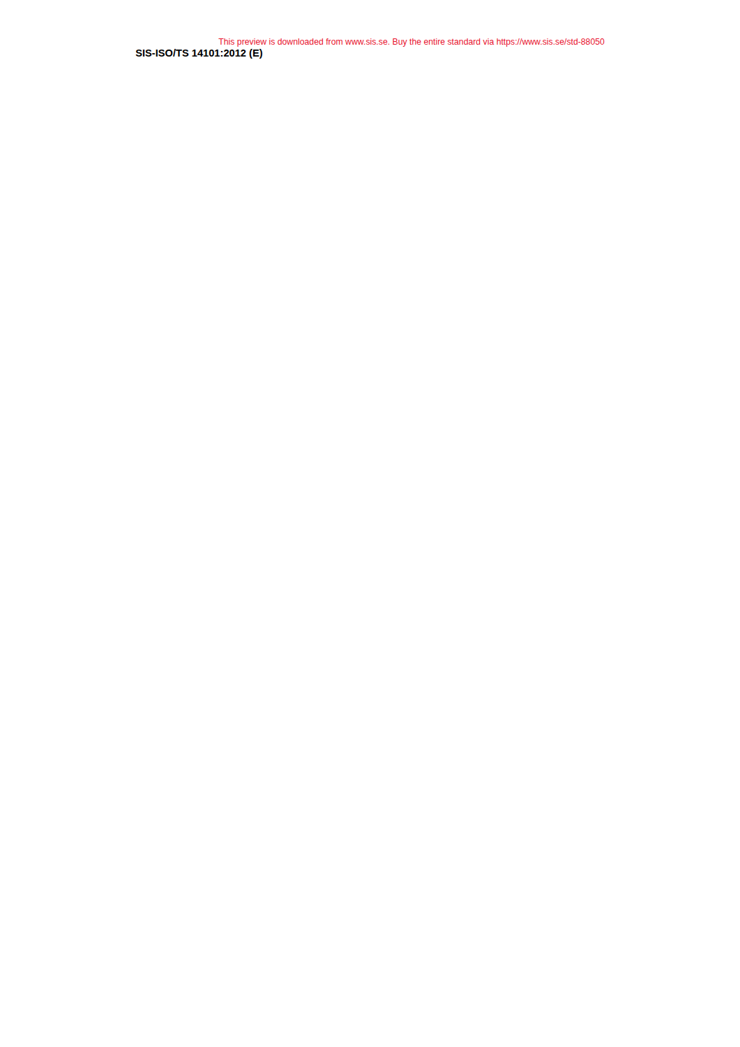This preview is downloaded from www.sis.se. Buy the entire standard via https://www.sis.se/std-88050
SIS-ISO/TS 14101:2012 (E)